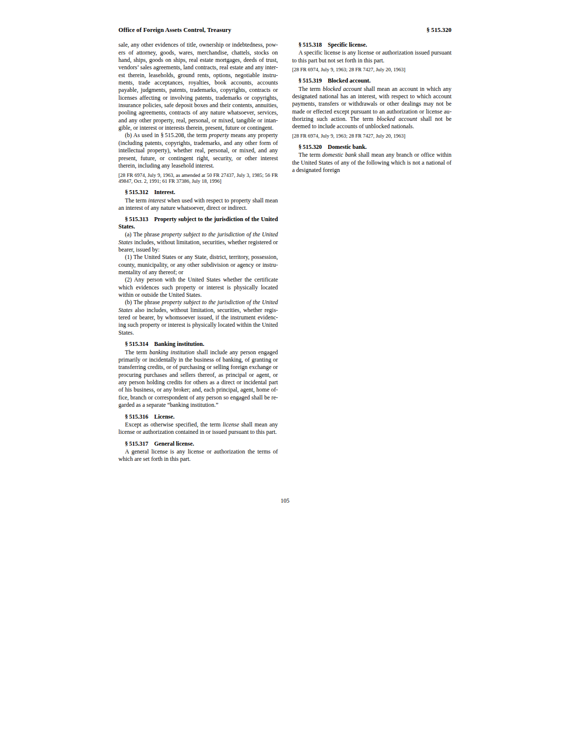Office of Foreign Assets Control, Treasury
§ 515.320
sale, any other evidences of title, ownership or indebtedness, powers of attorney, goods, wares, merchandise, chattels, stocks on hand, ships, goods on ships, real estate mortgages, deeds of trust, vendors’ sales agreements, land contracts, real estate and any interest therein, leaseholds, ground rents, options, negotiable instruments, trade acceptances, royalties, book accounts, accounts payable, judgments, patents, trademarks, copyrights, contracts or licenses affecting or involving patents, trademarks or copyrights, insurance policies, safe deposit boxes and their contents, annuities, pooling agreements, contracts of any nature whatsoever, services, and any other property, real, personal, or mixed, tangible or intangible, or interest or interests therein, present, future or contingent.
(b) As used in § 515.208, the term property means any property (including patents, copyrights, trademarks, and any other form of intellectual property), whether real, personal, or mixed, and any present, future, or contingent right, security, or other interest therein, including any leasehold interest.
[28 FR 6974, July 9, 1963, as amended at 50 FR 27437, July 3, 1985; 56 FR 49847, Oct. 2, 1991; 61 FR 37386, July 18, 1996]
§ 515.312 Interest.
The term interest when used with respect to property shall mean an interest of any nature whatsoever, direct or indirect.
§ 515.313 Property subject to the jurisdiction of the United States.
(a) The phrase property subject to the jurisdiction of the United States includes, without limitation, securities, whether registered or bearer, issued by:
(1) The United States or any State, district, territory, possession, county, municipality, or any other subdivision or agency or instrumentality of any thereof; or
(2) Any person with the United States whether the certificate which evidences such property or interest is physically located within or outside the United States.
(b) The phrase property subject to the jurisdiction of the United States also includes, without limitation, securities, whether registered or bearer, by whomsoever issued, if the instrument evidencing such property or interest is physically located within the United States.
§ 515.314 Banking institution.
The term banking institution shall include any person engaged primarily or incidentally in the business of banking, of granting or transferring credits, or of purchasing or selling foreign exchange or procuring purchases and sellers thereof, as principal or agent, or any person holding credits for others as a direct or incidental part of his business, or any broker; and, each principal, agent, home office, branch or correspondent of any person so engaged shall be regarded as a separate “banking institution.”
§ 515.316 License.
Except as otherwise specified, the term license shall mean any license or authorization contained in or issued pursuant to this part.
§ 515.317 General license.
A general license is any license or authorization the terms of which are set forth in this part.
§ 515.318 Specific license.
A specific license is any license or authorization issued pursuant to this part but not set forth in this part.
[28 FR 6974, July 9, 1963; 28 FR 7427, July 20, 1963]
§ 515.319 Blocked account.
The term blocked account shall mean an account in which any designated national has an interest, with respect to which account payments, transfers or withdrawals or other dealings may not be made or effected except pursuant to an authorization or license authorizing such action. The term blocked account shall not be deemed to include accounts of unblocked nationals.
[28 FR 6974, July 9, 1963; 28 FR 7427, July 20, 1963]
§ 515.320 Domestic bank.
The term domestic bank shall mean any branch or office within the United States of any of the following which is not a national of a designated foreign
105